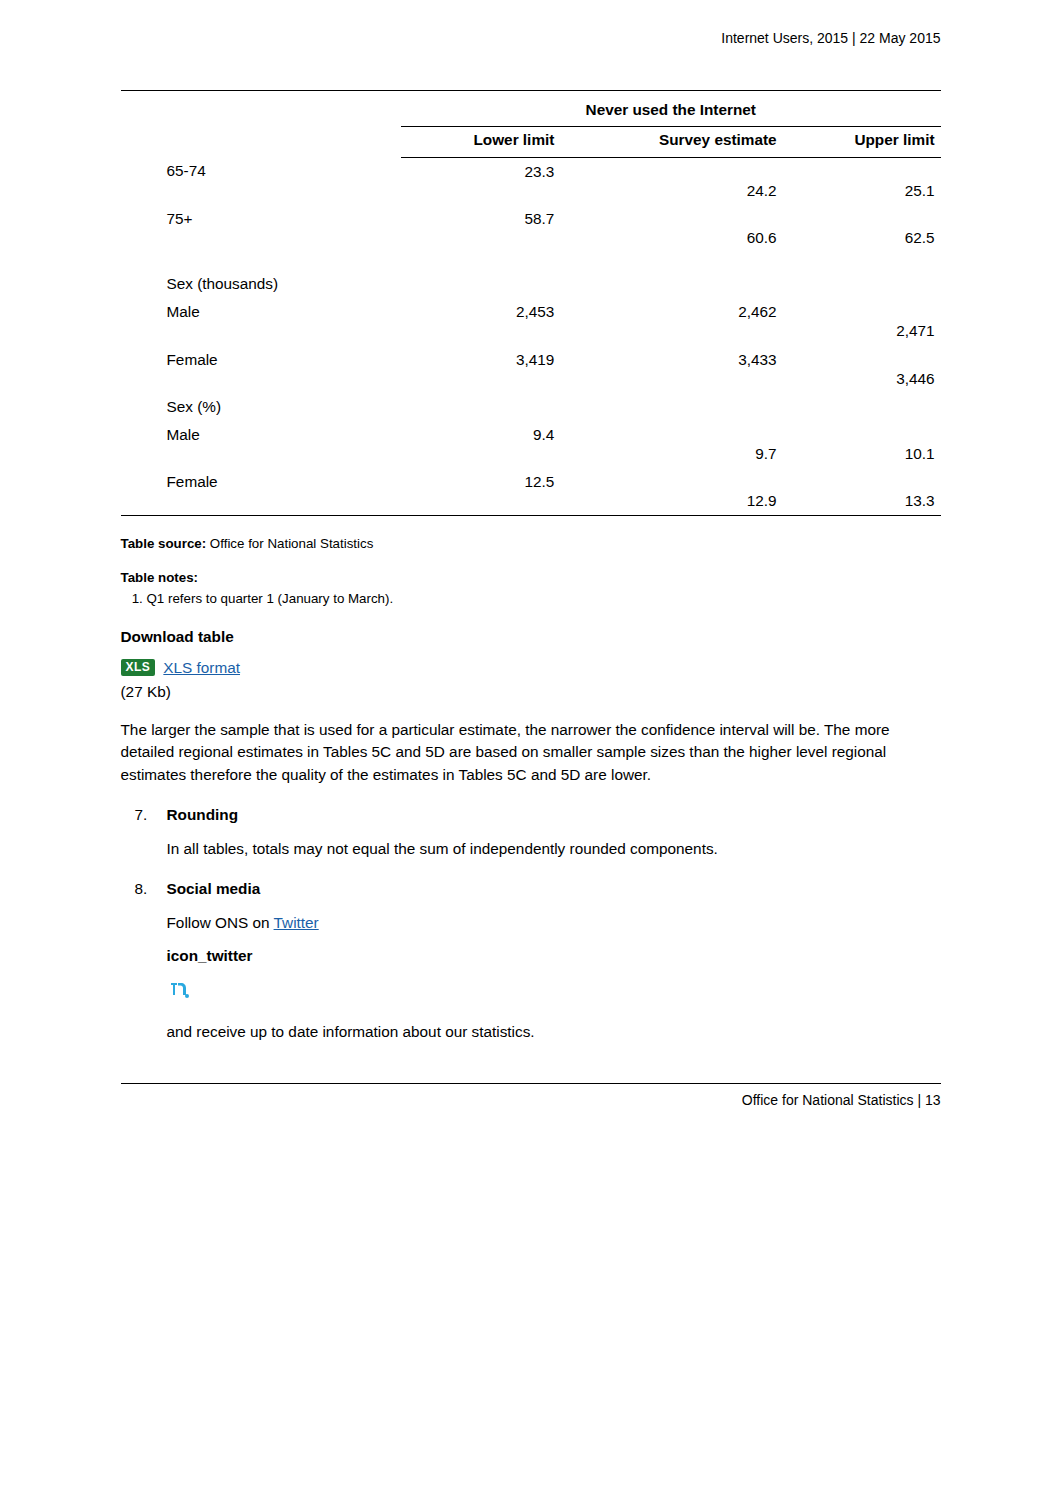Internet Users, 2015 | 22 May 2015
| | Never used the Internet |
| --- | --- |
| | Lower limit | Survey estimate | Upper limit |
| 65-74 | 23.3 | 24.2 | 25.1 |
| 75+ | 58.7 | 60.6 | 62.5 |
| Sex (thousands) | | | |
| Male | 2,453 | 2,462 | 2,471 |
| Female | 3,419 | 3,433 | 3,446 |
| Sex (%) | | | |
| Male | 9.4 | 9.7 | 10.1 |
| Female | 12.5 | 12.9 | 13.3 |
Table source: Office for National Statistics
Table notes:
Q1 refers to quarter 1 (January to March).
Download table
XLS XLS format
(27 Kb)
The larger the sample that is used for a particular estimate, the narrower the confidence interval will be. The more detailed regional estimates in Tables 5C and 5D are based on smaller sample sizes than the higher level regional estimates therefore the quality of the estimates in Tables 5C and 5D are lower.
Rounding
In all tables, totals may not equal the sum of independently rounded components.
Social media
Follow ONS on Twitter
icon_twitter
and receive up to date information about our statistics.
Office for National Statistics | 13